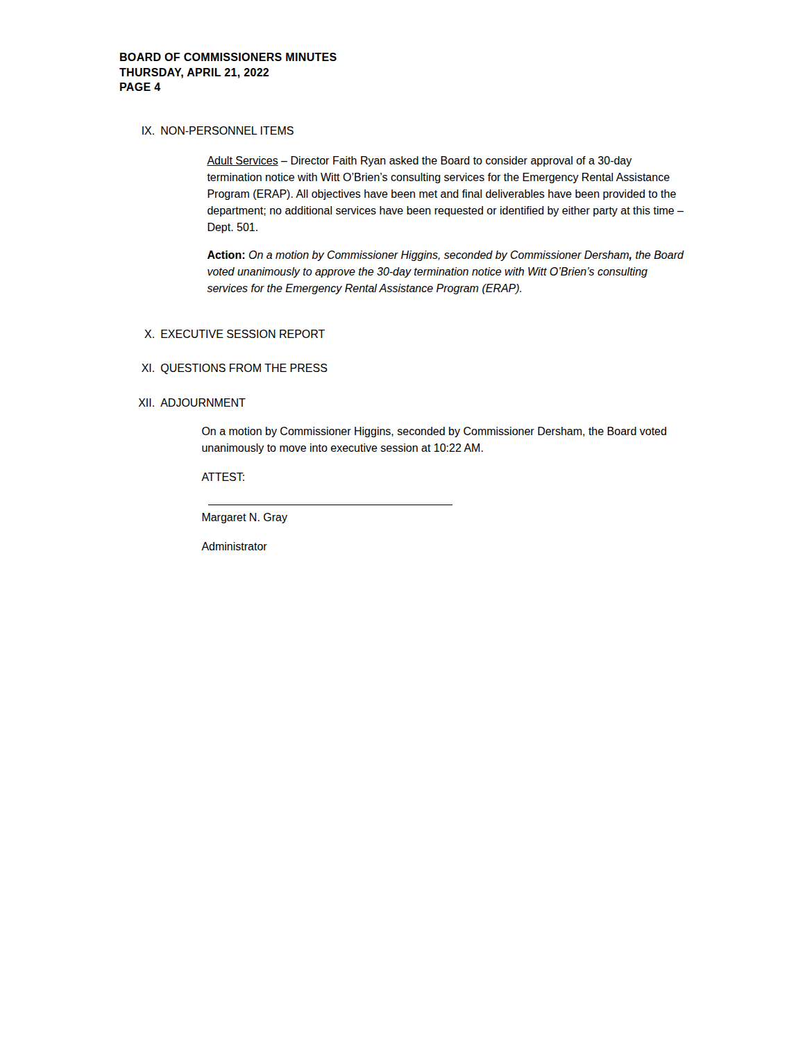Board of Commissioners Minutes
Thursday, April 21, 2022
Page 4
IX.
Non-Personnel Items
Adult Services – Director Faith Ryan asked the Board to consider approval of a 30-day termination notice with Witt O’Brien’s consulting services for the Emergency Rental Assistance Program (ERAP). All objectives have been met and final deliverables have been provided to the department; no additional services have been requested or identified by either party at this time – Dept. 501.
Action: On a motion by Commissioner Higgins, seconded by Commissioner Dersham, the Board voted unanimously to approve the 30-day termination notice with Witt O’Brien’s consulting services for the Emergency Rental Assistance Program (ERAP).
X.
Executive Session Report
XI.
Questions from the Press
XII.
Adjournment
On a motion by Commissioner Higgins, seconded by Commissioner Dersham, the Board voted unanimously to move into executive session at 10:22 AM.
ATTEST:
Margaret N. Gray
Administrator